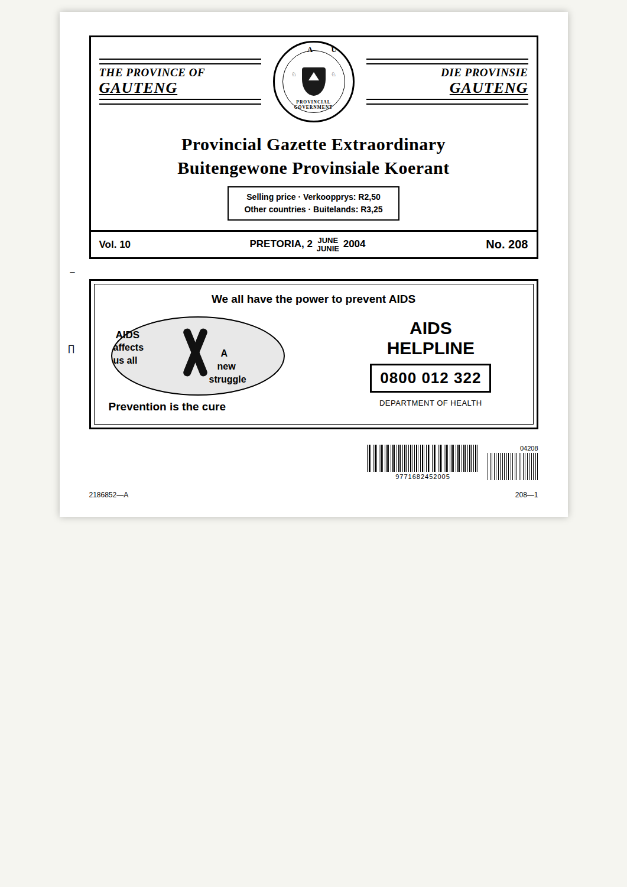–
∏
The Province of
Gauteng
G A U T E N G
♘♘
PROVINCIAL GOVERNMENT
Die Provinsie
Gauteng
Provincial Gazette Extraordinary
Buitengewone Provinsiale Koerant
Selling price · Verkoopprys: R2,50
Other countries · Buitelands: R3,25
Vol. 10
PRETORIA, 2 JUNE
JUNIE 2004
No. 208
We all have the power to prevent AIDS
AIDS
affects
us all
A
new
struggle
Prevention is the cure
AIDS
HELPLINE
0800 012 322
DEPARTMENT OF HEALTH
9771682452005
04208
2186852—A
208—1